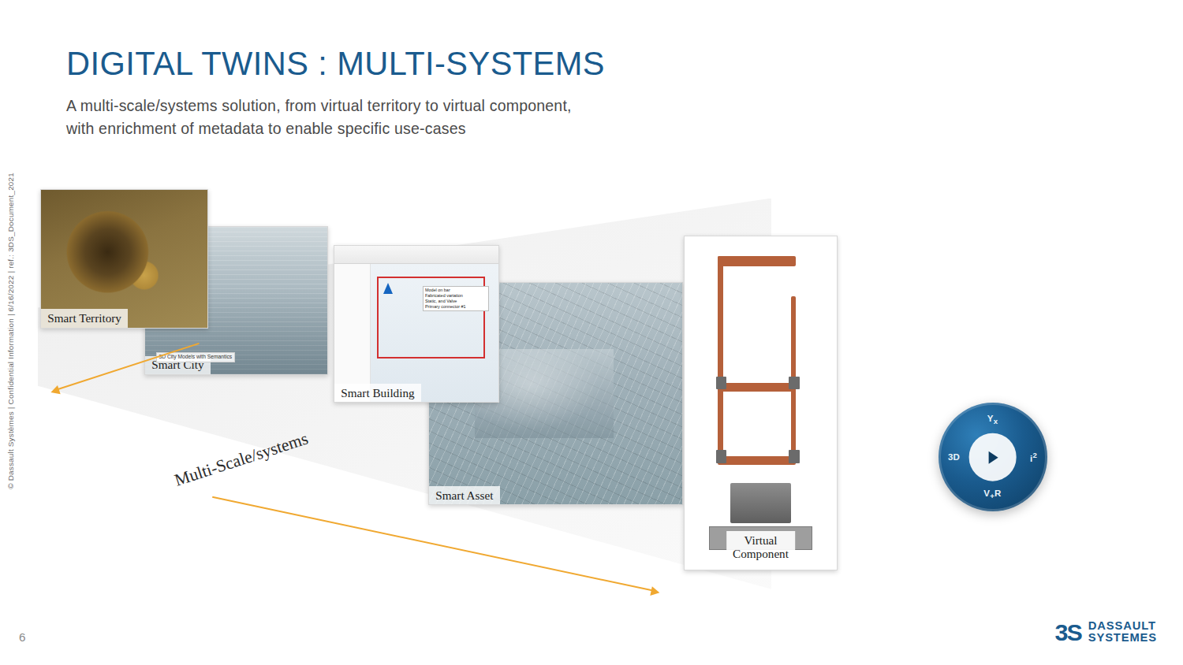© Dassault Systèmes | Confidential Information | 6/16/2022 | ref.: 3DS_Document_2021
DIGITAL TWINS : MULTI-SYSTEMS
A multi-scale/systems solution, from virtual territory to virtual component, with enrichment of metadata to enable specific use-cases
Smart Territory
3D City Models with Semantics
Smart City
Model on bar
Fabricated variation
Static, and Valve
Primary connector #1
Smart Building
Smart Asset
Virtual
Component
Multi-Scale/systems
Yx 3D i2 V+R
6
3S Dassault
Systemes